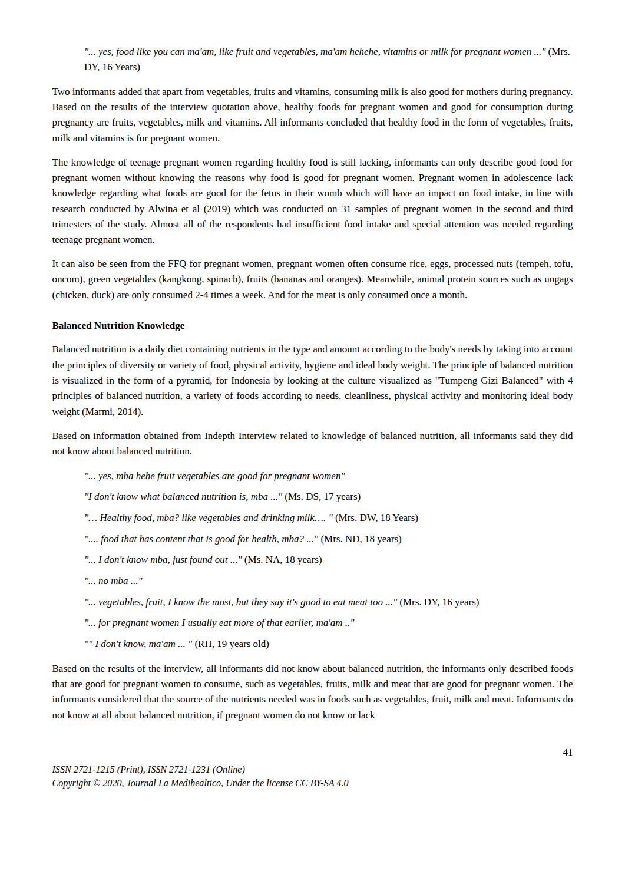"... yes, food like you can ma'am, like fruit and vegetables, ma'am hehehe, vitamins or milk for pregnant women ..." (Mrs. DY, 16 Years)
Two informants added that apart from vegetables, fruits and vitamins, consuming milk is also good for mothers during pregnancy. Based on the results of the interview quotation above, healthy foods for pregnant women and good for consumption during pregnancy are fruits, vegetables, milk and vitamins. All informants concluded that healthy food in the form of vegetables, fruits, milk and vitamins is for pregnant women.
The knowledge of teenage pregnant women regarding healthy food is still lacking, informants can only describe good food for pregnant women without knowing the reasons why food is good for pregnant women. Pregnant women in adolescence lack knowledge regarding what foods are good for the fetus in their womb which will have an impact on food intake, in line with research conducted by Alwina et al (2019) which was conducted on 31 samples of pregnant women in the second and third trimesters of the study. Almost all of the respondents had insufficient food intake and special attention was needed regarding teenage pregnant women.
It can also be seen from the FFQ for pregnant women, pregnant women often consume rice, eggs, processed nuts (tempeh, tofu, oncom), green vegetables (kangkong, spinach), fruits (bananas and oranges). Meanwhile, animal protein sources such as ungags (chicken, duck) are only consumed 2-4 times a week. And for the meat is only consumed once a month.
Balanced Nutrition Knowledge
Balanced nutrition is a daily diet containing nutrients in the type and amount according to the body's needs by taking into account the principles of diversity or variety of food, physical activity, hygiene and ideal body weight. The principle of balanced nutrition is visualized in the form of a pyramid, for Indonesia by looking at the culture visualized as "Tumpeng Gizi Balanced" with 4 principles of balanced nutrition, a variety of foods according to needs, cleanliness, physical activity and monitoring ideal body weight (Marmi, 2014).
Based on information obtained from Indepth Interview related to knowledge of balanced nutrition, all informants said they did not know about balanced nutrition.
"... yes, mba hehe fruit vegetables are good for pregnant women"
"I don't know what balanced nutrition is, mba ..." (Ms. DS, 17 years)
"… Healthy food, mba? like vegetables and drinking milk…. " (Mrs. DW, 18 Years)
".... food that has content that is good for health, mba? ..." (Mrs. ND, 18 years)
"... I don't know mba, just found out ..." (Ms. NA, 18 years)
"... no mba ..."
"... vegetables, fruit, I know the most, but they say it's good to eat meat too ..." (Mrs. DY, 16 years)
"... for pregnant women I usually eat more of that earlier, ma'am .."
"" I don't know, ma'am ... " (RH, 19 years old)
Based on the results of the interview, all informants did not know about balanced nutrition, the informants only described foods that are good for pregnant women to consume, such as vegetables, fruits, milk and meat that are good for pregnant women. The informants considered that the source of the nutrients needed was in foods such as vegetables, fruit, milk and meat. Informants do not know at all about balanced nutrition, if pregnant women do not know or lack
41
ISSN 2721-1215 (Print), ISSN 2721-1231 (Online)
Copyright © 2020, Journal La Medihealtico, Under the license CC BY-SA 4.0